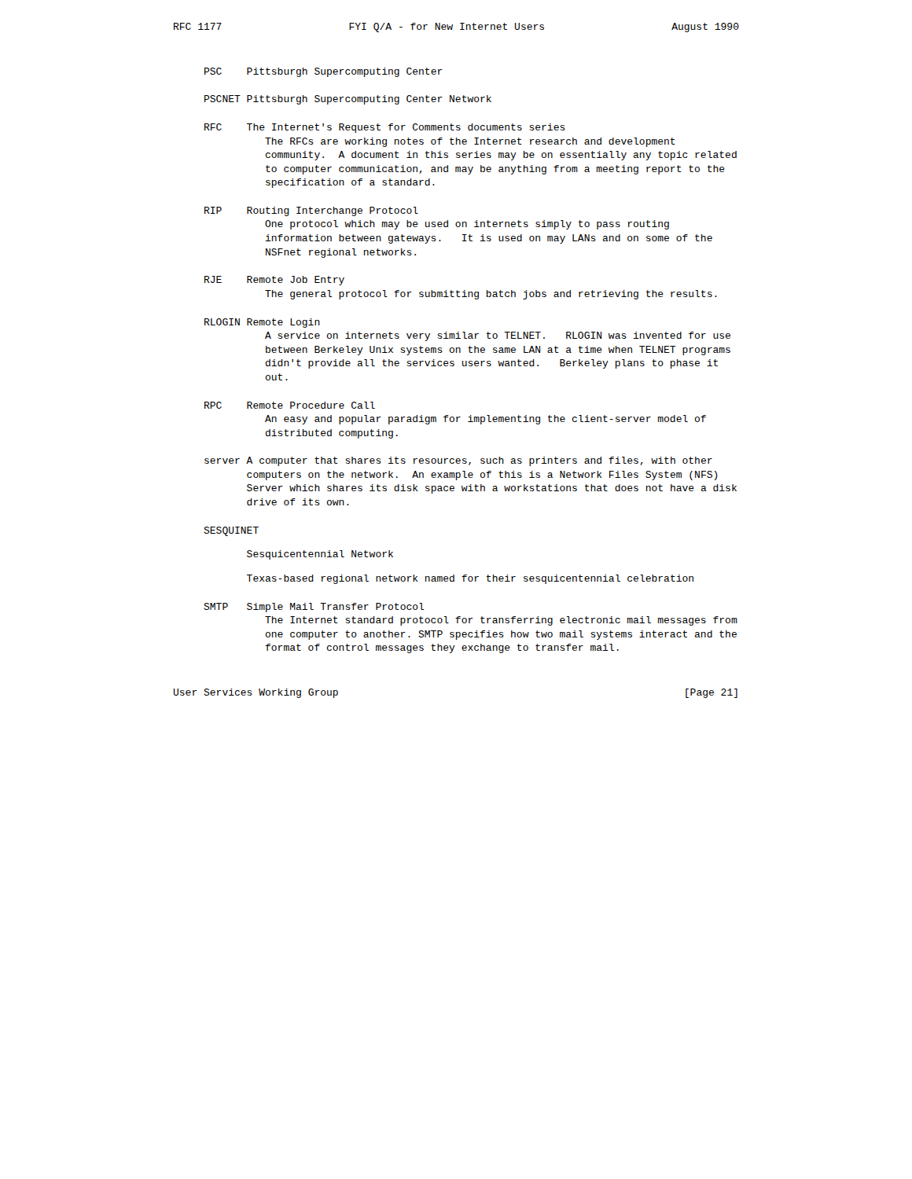RFC 1177 FYI Q/A - for New Internet Users August 1990
PSC
Pittsburgh Supercomputing Center
PSCNET
Pittsburgh Supercomputing Center Network
RFC
The Internet's Request for Comments documents series
The RFCs are working notes of the Internet research and development community. A document in this series may be on essentially any topic related to computer communication, and may be anything from a meeting report to the specification of a standard.
RIP
Routing Interchange Protocol
One protocol which may be used on internets simply to pass routing information between gateways. It is used on may LANs and on some of the NSFnet regional networks.
RJE
Remote Job Entry
The general protocol for submitting batch jobs and retrieving the results.
RLOGIN
Remote Login
A service on internets very similar to TELNET. RLOGIN was invented for use between Berkeley Unix systems on the same LAN at a time when TELNET programs didn't provide all the services users wanted. Berkeley plans to phase it out.
RPC
Remote Procedure Call
An easy and popular paradigm for implementing the client-server model of distributed computing.
server
A computer that shares its resources, such as printers and files, with other computers on the network. An example of this is a Network Files System (NFS) Server which shares its disk space with a workstations that does not have a disk drive of its own.
SESQUINET
Sesquicentennial Network
Texas-based regional network named for their sesquicentennial celebration
SMTP
Simple Mail Transfer Protocol
The Internet standard protocol for transferring electronic mail messages from one computer to another. SMTP specifies how two mail systems interact and the format of control messages they exchange to transfer mail.
User Services Working Group [Page 21]